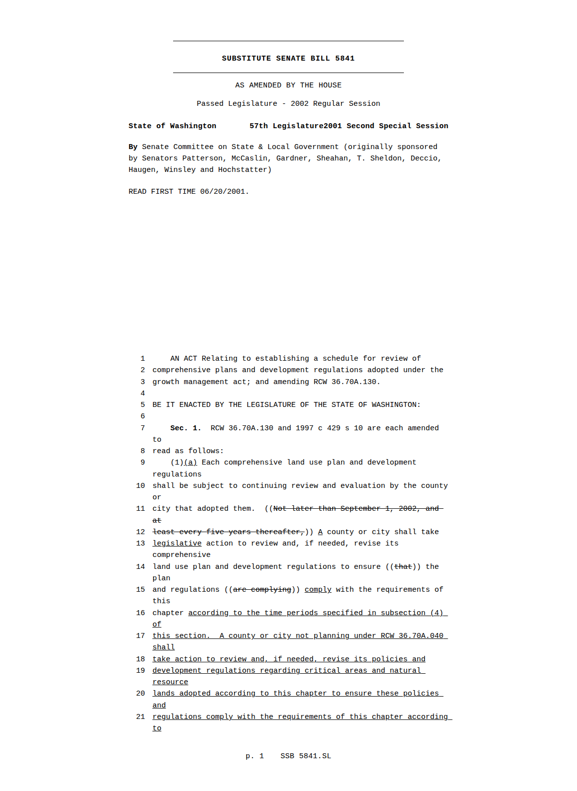SUBSTITUTE SENATE BILL 5841
AS AMENDED BY THE HOUSE
Passed Legislature - 2002 Regular Session
State of Washington 57th Legislature2001 Second Special Session
By Senate Committee on State & Local Government (originally sponsored by Senators Patterson, McCaslin, Gardner, Sheahan, T. Sheldon, Deccio, Haugen, Winsley and Hochstatter)
READ FIRST TIME 06/20/2001.
AN ACT Relating to establishing a schedule for review of
comprehensive plans and development regulations adopted under the
growth management act; and amending RCW 36.70A.130.
BE IT ENACTED BY THE LEGISLATURE OF THE STATE OF WASHINGTON:
Sec. 1. RCW 36.70A.130 and 1997 c 429 s 10 are each amended to
read as follows:
(1)(a) Each comprehensive land use plan and development regulations
shall be subject to continuing review and evaluation by the county or
city that adopted them. ((Not later than September 1, 2002, and at
least every five years thereafter,)) A county or city shall take
legislative action to review and, if needed, revise its comprehensive
land use plan and development regulations to ensure ((that)) the plan
and regulations ((are complying)) comply with the requirements of this
chapter according to the time periods specified in subsection (4) of
this section. A county or city not planning under RCW 36.70A.040 shall
take action to review and, if needed, revise its policies and
development regulations regarding critical areas and natural resource
lands adopted according to this chapter to ensure these policies and
regulations comply with the requirements of this chapter according to
p. 1 SSB 5841.SL